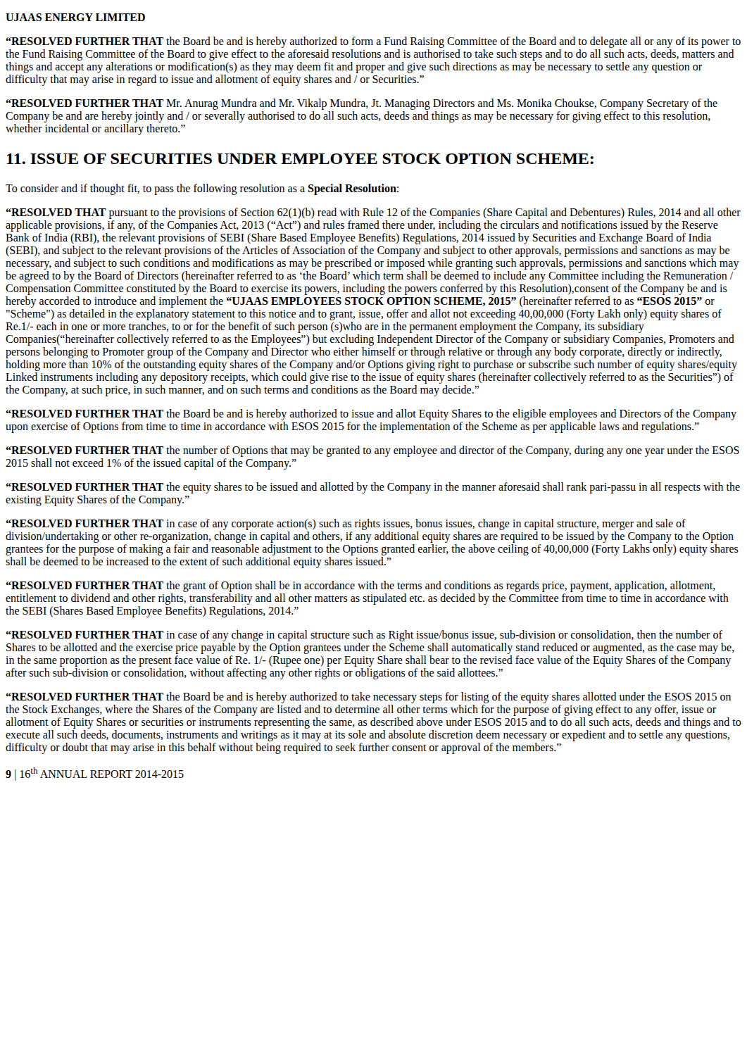UJAAS ENERGY LIMITED
“RESOLVED FURTHER THAT the Board be and is hereby authorized to form a Fund Raising Committee of the Board and to delegate all or any of its power to the Fund Raising Committee of the Board to give effect to the aforesaid resolutions and is authorised to take such steps and to do all such acts, deeds, matters and things and accept any alterations or modification(s) as they may deem fit and proper and give such directions as may be necessary to settle any question or difficulty that may arise in regard to issue and allotment of equity shares and / or Securities.”
“RESOLVED FURTHER THAT Mr. Anurag Mundra and Mr. Vikalp Mundra, Jt. Managing Directors and Ms. Monika Choukse, Company Secretary of the Company be and are hereby jointly and / or severally authorised to do all such acts, deeds and things as may be necessary for giving effect to this resolution, whether incidental or ancillary thereto.”
11. ISSUE OF SECURITIES UNDER EMPLOYEE STOCK OPTION SCHEME:
To consider and if thought fit, to pass the following resolution as a Special Resolution:
“RESOLVED THAT pursuant to the provisions of Section 62(1)(b) read with Rule 12 of the Companies (Share Capital and Debentures) Rules, 2014 and all other applicable provisions, if any, of the Companies Act, 2013 (“Act”) and rules framed there under, including the circulars and notifications issued by the Reserve Bank of India (RBI), the relevant provisions of SEBI (Share Based Employee Benefits) Regulations, 2014 issued by Securities and Exchange Board of India (SEBI), and subject to the relevant provisions of the Articles of Association of the Company and subject to other approvals, permissions and sanctions as may be necessary, and subject to such conditions and modifications as may be prescribed or imposed while granting such approvals, permissions and sanctions which may be agreed to by the Board of Directors (hereinafter referred to as ‘the Board’ which term shall be deemed to include any Committee including the Remuneration / Compensation Committee constituted by the Board to exercise its powers, including the powers conferred by this Resolution),consent of the Company be and is hereby accorded to introduce and implement the “UJAAS EMPLOYEES STOCK OPTION SCHEME, 2015” (hereinafter referred to as “ESOS 2015” or "Scheme") as detailed in the explanatory statement to this notice and to grant, issue, offer and allot not exceeding 40,00,000 (Forty Lakh only) equity shares of Re.1/- each in one or more tranches, to or for the benefit of such person (s)who are in the permanent employment the Company, its subsidiary Companies(“hereinafter collectively referred to as the Employees”) but excluding Independent Director of the Company or subsidiary Companies, Promoters and persons belonging to Promoter group of the Company and Director who either himself or through relative or through any body corporate, directly or indirectly, holding more than 10% of the outstanding equity shares of the Company and/or Options giving right to purchase or subscribe such number of equity shares/equity Linked instruments including any depository receipts, which could give rise to the issue of equity shares (hereinafter collectively referred to as the Securities”) of the Company, at such price, in such manner, and on such terms and conditions as the Board may decide.”
“RESOLVED FURTHER THAT the Board be and is hereby authorized to issue and allot Equity Shares to the eligible employees and Directors of the Company upon exercise of Options from time to time in accordance with ESOS 2015 for the implementation of the Scheme as per applicable laws and regulations.”
“RESOLVED FURTHER THAT the number of Options that may be granted to any employee and director of the Company, during any one year under the ESOS 2015 shall not exceed 1% of the issued capital of the Company.”
“RESOLVED FURTHER THAT the equity shares to be issued and allotted by the Company in the manner aforesaid shall rank pari-passu in all respects with the existing Equity Shares of the Company.”
“RESOLVED FURTHER THAT in case of any corporate action(s) such as rights issues, bonus issues, change in capital structure, merger and sale of division/undertaking or other re-organization, change in capital and others, if any additional equity shares are required to be issued by the Company to the Option grantees for the purpose of making a fair and reasonable adjustment to the Options granted earlier, the above ceiling of 40,00,000 (Forty Lakhs only) equity shares shall be deemed to be increased to the extent of such additional equity shares issued.”
“RESOLVED FURTHER THAT the grant of Option shall be in accordance with the terms and conditions as regards price, payment, application, allotment, entitlement to dividend and other rights, transferability and all other matters as stipulated etc. as decided by the Committee from time to time in accordance with the SEBI (Shares Based Employee Benefits) Regulations, 2014.”
“RESOLVED FURTHER THAT in case of any change in capital structure such as Right issue/bonus issue, sub-division or consolidation, then the number of Shares to be allotted and the exercise price payable by the Option grantees under the Scheme shall automatically stand reduced or augmented, as the case may be, in the same proportion as the present face value of Re. 1/- (Rupee one) per Equity Share shall bear to the revised face value of the Equity Shares of the Company after such sub-division or consolidation, without affecting any other rights or obligations of the said allottees.”
“RESOLVED FURTHER THAT the Board be and is hereby authorized to take necessary steps for listing of the equity shares allotted under the ESOS 2015 on the Stock Exchanges, where the Shares of the Company are listed and to determine all other terms which for the purpose of giving effect to any offer, issue or allotment of Equity Shares or securities or instruments representing the same, as described above under ESOS 2015 and to do all such acts, deeds and things and to execute all such deeds, documents, instruments and writings as it may at its sole and absolute discretion deem necessary or expedient and to settle any questions, difficulty or doubt that may arise in this behalf without being required to seek further consent or approval of the members.”
9 | 16th ANNUAL REPORT 2014-2015